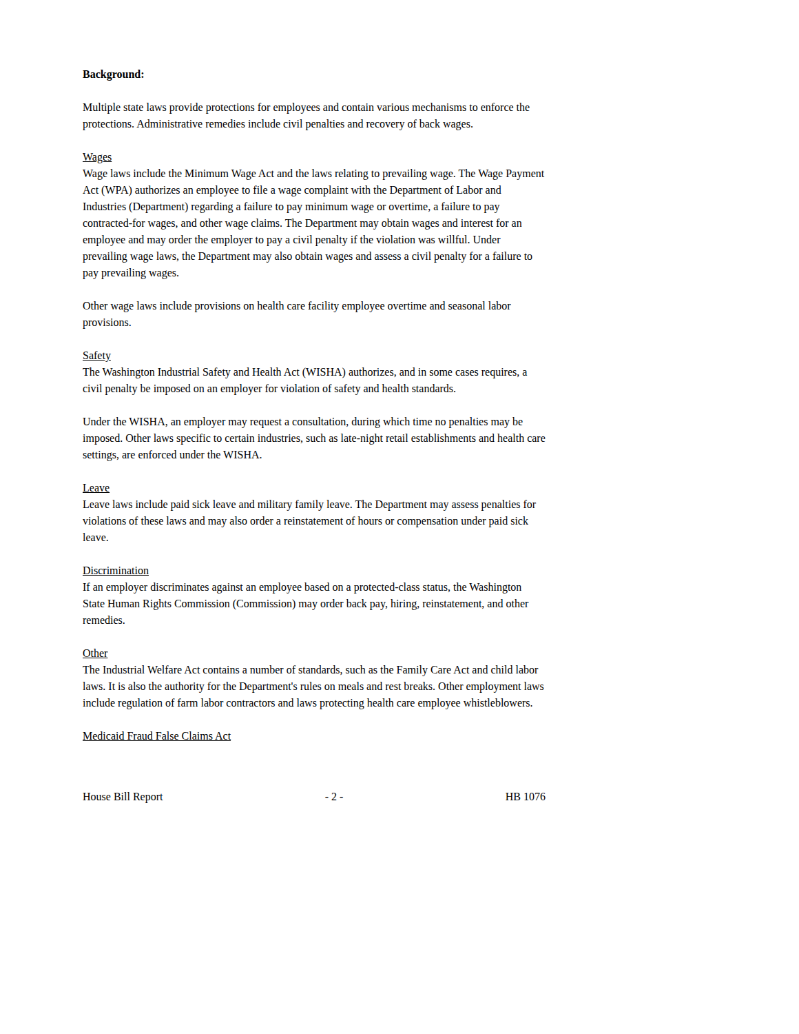Background:
Multiple state laws provide protections for employees and contain various mechanisms to enforce the protections. Administrative remedies include civil penalties and recovery of back wages.
Wages
Wage laws include the Minimum Wage Act and the laws relating to prevailing wage. The Wage Payment Act (WPA) authorizes an employee to file a wage complaint with the Department of Labor and Industries (Department) regarding a failure to pay minimum wage or overtime, a failure to pay contracted-for wages, and other wage claims. The Department may obtain wages and interest for an employee and may order the employer to pay a civil penalty if the violation was willful. Under prevailing wage laws, the Department may also obtain wages and assess a civil penalty for a failure to pay prevailing wages.
Other wage laws include provisions on health care facility employee overtime and seasonal labor provisions.
Safety
The Washington Industrial Safety and Health Act (WISHA) authorizes, and in some cases requires, a civil penalty be imposed on an employer for violation of safety and health standards.
Under the WISHA, an employer may request a consultation, during which time no penalties may be imposed. Other laws specific to certain industries, such as late-night retail establishments and health care settings, are enforced under the WISHA.
Leave
Leave laws include paid sick leave and military family leave. The Department may assess penalties for violations of these laws and may also order a reinstatement of hours or compensation under paid sick leave.
Discrimination
If an employer discriminates against an employee based on a protected-class status, the Washington State Human Rights Commission (Commission) may order back pay, hiring, reinstatement, and other remedies.
Other
The Industrial Welfare Act contains a number of standards, such as the Family Care Act and child labor laws. It is also the authority for the Department's rules on meals and rest breaks. Other employment laws include regulation of farm labor contractors and laws protecting health care employee whistleblowers.
Medicaid Fraud False Claims Act
House Bill Report - 2 - HB 1076